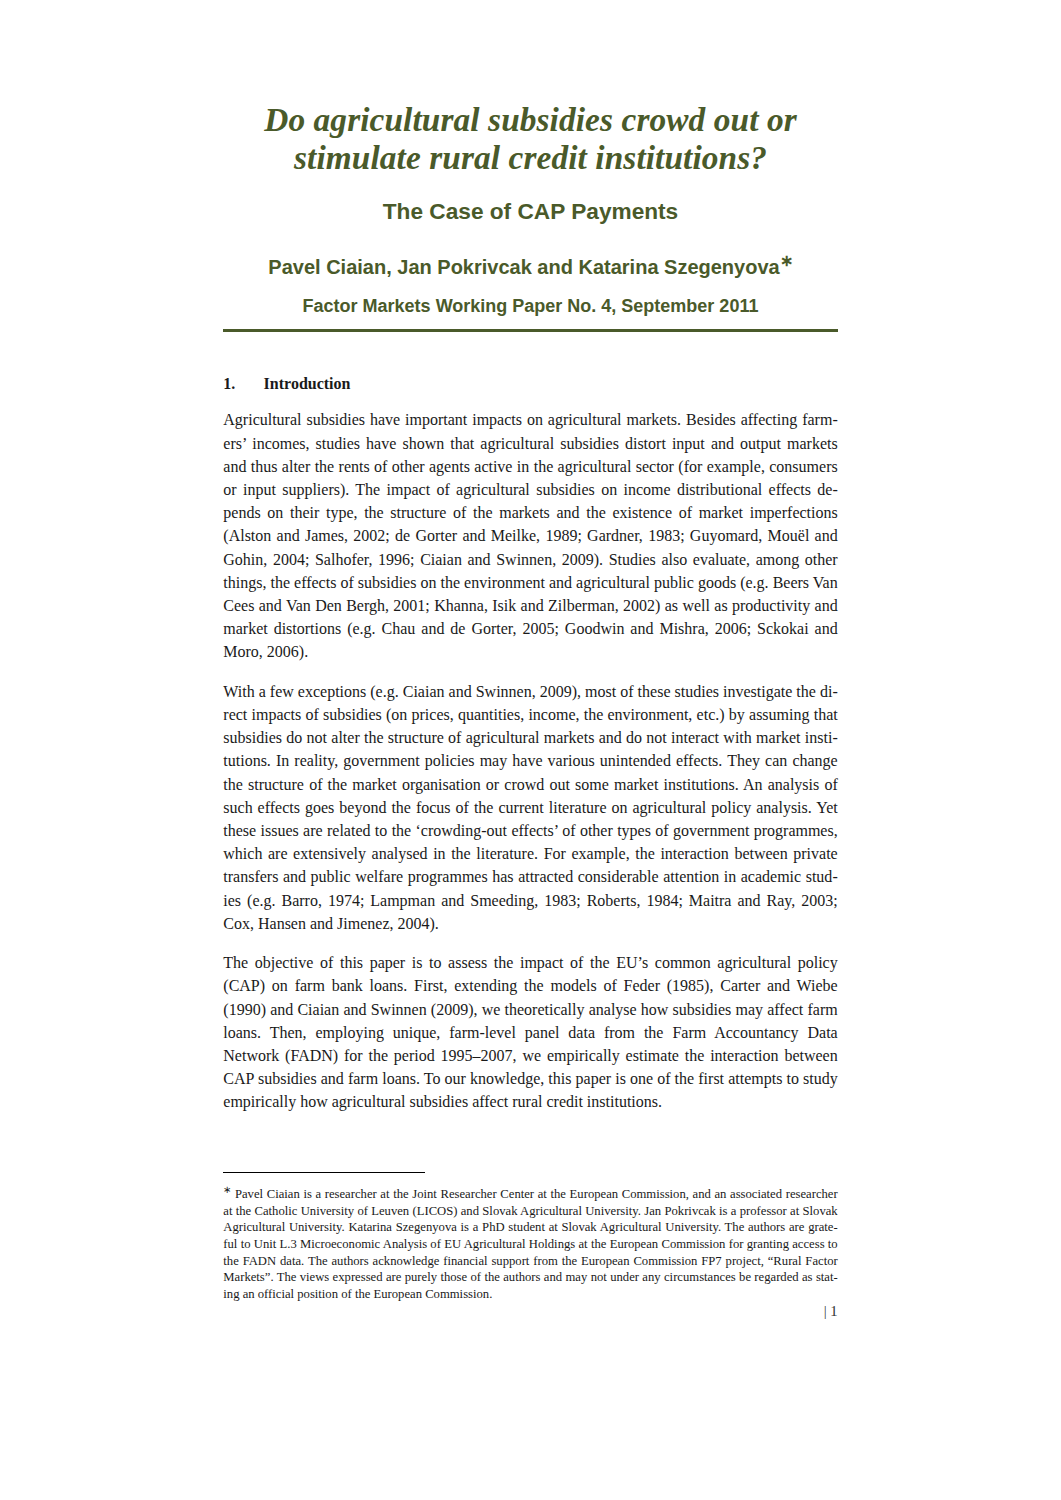Do agricultural subsidies crowd out or stimulate rural credit institutions?
The Case of CAP Payments
Pavel Ciaian, Jan Pokrivcak and Katarina Szegenyova∗
Factor Markets Working Paper No. 4, September 2011
1. Introduction
Agricultural subsidies have important impacts on agricultural markets. Besides affecting farmers’ incomes, studies have shown that agricultural subsidies distort input and output markets and thus alter the rents of other agents active in the agricultural sector (for example, consumers or input suppliers). The impact of agricultural subsidies on income distributional effects depends on their type, the structure of the markets and the existence of market imperfections (Alston and James, 2002; de Gorter and Meilke, 1989; Gardner, 1983; Guyomard, Mouël and Gohin, 2004; Salhofer, 1996; Ciaian and Swinnen, 2009). Studies also evaluate, among other things, the effects of subsidies on the environment and agricultural public goods (e.g. Beers Van Cees and Van Den Bergh, 2001; Khanna, Isik and Zilberman, 2002) as well as productivity and market distortions (e.g. Chau and de Gorter, 2005; Goodwin and Mishra, 2006; Sckokai and Moro, 2006).
With a few exceptions (e.g. Ciaian and Swinnen, 2009), most of these studies investigate the direct impacts of subsidies (on prices, quantities, income, the environment, etc.) by assuming that subsidies do not alter the structure of agricultural markets and do not interact with market institutions. In reality, government policies may have various unintended effects. They can change the structure of the market organisation or crowd out some market institutions. An analysis of such effects goes beyond the focus of the current literature on agricultural policy analysis. Yet these issues are related to the ‘crowding-out effects’ of other types of government programmes, which are extensively analysed in the literature. For example, the interaction between private transfers and public welfare programmes has attracted considerable attention in academic studies (e.g. Barro, 1974; Lampman and Smeeding, 1983; Roberts, 1984; Maitra and Ray, 2003; Cox, Hansen and Jimenez, 2004).
The objective of this paper is to assess the impact of the EU’s common agricultural policy (CAP) on farm bank loans. First, extending the models of Feder (1985), Carter and Wiebe (1990) and Ciaian and Swinnen (2009), we theoretically analyse how subsidies may affect farm loans. Then, employing unique, farm-level panel data from the Farm Accountancy Data Network (FADN) for the period 1995–2007, we empirically estimate the interaction between CAP subsidies and farm loans. To our knowledge, this paper is one of the first attempts to study empirically how agricultural subsidies affect rural credit institutions.
∗ Pavel Ciaian is a researcher at the Joint Researcher Center at the European Commission, and an associated researcher at the Catholic University of Leuven (LICOS) and Slovak Agricultural University. Jan Pokrivcak is a professor at Slovak Agricultural University. Katarina Szegenyova is a PhD student at Slovak Agricultural University. The authors are grateful to Unit L.3 Microeconomic Analysis of EU Agricultural Holdings at the European Commission for granting access to the FADN data. The authors acknowledge financial support from the European Commission FP7 project, “Rural Factor Markets”. The views expressed are purely those of the authors and may not under any circumstances be regarded as stating an official position of the European Commission.
| 1